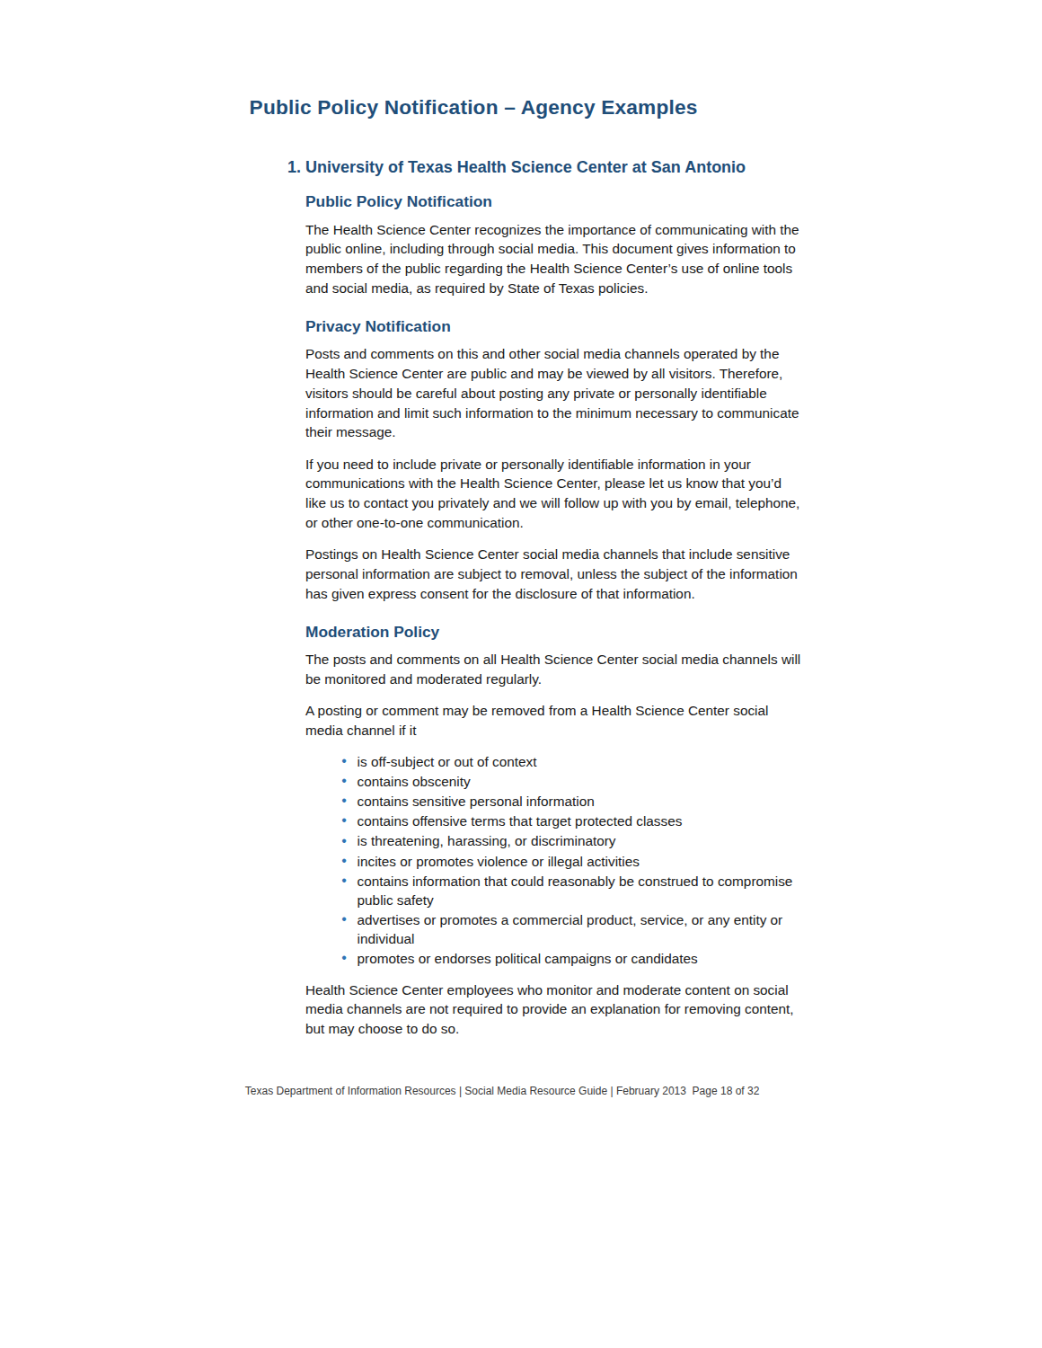Public Policy Notification – Agency Examples
University of Texas Health Science Center at San Antonio
Public Policy Notification
The Health Science Center recognizes the importance of communicating with the public online, including through social media. This document gives information to members of the public regarding the Health Science Center’s use of online tools and social media, as required by State of Texas policies.
Privacy Notification
Posts and comments on this and other social media channels operated by the Health Science Center are public and may be viewed by all visitors. Therefore, visitors should be careful about posting any private or personally identifiable information and limit such information to the minimum necessary to communicate their message.
If you need to include private or personally identifiable information in your communications with the Health Science Center, please let us know that you’d like us to contact you privately and we will follow up with you by email, telephone, or other one-to-one communication.
Postings on Health Science Center social media channels that include sensitive personal information are subject to removal, unless the subject of the information has given express consent for the disclosure of that information.
Moderation Policy
The posts and comments on all Health Science Center social media channels will be monitored and moderated regularly.
A posting or comment may be removed from a Health Science Center social media channel if it
is off-subject or out of context
contains obscenity
contains sensitive personal information
contains offensive terms that target protected classes
is threatening, harassing, or discriminatory
incites or promotes violence or illegal activities
contains information that could reasonably be construed to compromise public safety
advertises or promotes a commercial product, service, or any entity or individual
promotes or endorses political campaigns or candidates
Health Science Center employees who monitor and moderate content on social media channels are not required to provide an explanation for removing content, but may choose to do so.
Texas Department of Information Resources | Social Media Resource Guide | February 2013 Page 18 of 32